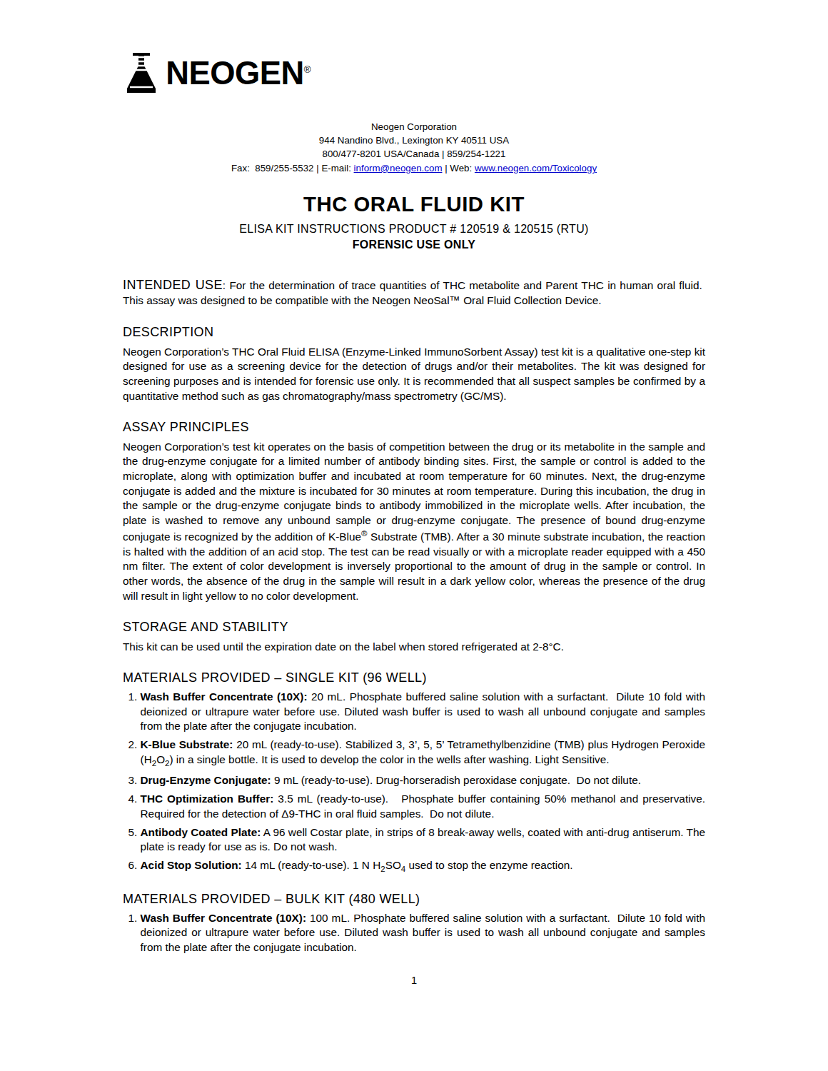NEOGEN®
Neogen Corporation
944 Nandino Blvd., Lexington KY 40511 USA
800/477-8201 USA/Canada | 859/254-1221
Fax: 859/255-5532 | E-mail: inform@neogen.com | Web: www.neogen.com/Toxicology
THC ORAL FLUID KIT
ELISA KIT INSTRUCTIONS PRODUCT # 120519 & 120515 (RTU)
FORENSIC USE ONLY
INTENDED USE: For the determination of trace quantities of THC metabolite and Parent THC in human oral fluid. This assay was designed to be compatible with the Neogen NeoSal™ Oral Fluid Collection Device.
DESCRIPTION
Neogen Corporation’s THC Oral Fluid ELISA (Enzyme-Linked ImmunoSorbent Assay) test kit is a qualitative one-step kit designed for use as a screening device for the detection of drugs and/or their metabolites. The kit was designed for screening purposes and is intended for forensic use only. It is recommended that all suspect samples be confirmed by a quantitative method such as gas chromatography/mass spectrometry (GC/MS).
ASSAY PRINCIPLES
Neogen Corporation’s test kit operates on the basis of competition between the drug or its metabolite in the sample and the drug-enzyme conjugate for a limited number of antibody binding sites. First, the sample or control is added to the microplate, along with optimization buffer and incubated at room temperature for 60 minutes. Next, the drug-enzyme conjugate is added and the mixture is incubated for 30 minutes at room temperature. During this incubation, the drug in the sample or the drug-enzyme conjugate binds to antibody immobilized in the microplate wells. After incubation, the plate is washed to remove any unbound sample or drug-enzyme conjugate. The presence of bound drug-enzyme conjugate is recognized by the addition of K-Blue® Substrate (TMB). After a 30 minute substrate incubation, the reaction is halted with the addition of an acid stop. The test can be read visually or with a microplate reader equipped with a 450 nm filter. The extent of color development is inversely proportional to the amount of drug in the sample or control. In other words, the absence of the drug in the sample will result in a dark yellow color, whereas the presence of the drug will result in light yellow to no color development.
STORAGE AND STABILITY
This kit can be used until the expiration date on the label when stored refrigerated at 2-8°C.
MATERIALS PROVIDED – SINGLE KIT (96 WELL)
Wash Buffer Concentrate (10X): 20 mL. Phosphate buffered saline solution with a surfactant. Dilute 10 fold with deionized or ultrapure water before use. Diluted wash buffer is used to wash all unbound conjugate and samples from the plate after the conjugate incubation.
K-Blue Substrate: 20 mL (ready-to-use). Stabilized 3, 3’, 5, 5’ Tetramethylbenzidine (TMB) plus Hydrogen Peroxide (H2O2) in a single bottle. It is used to develop the color in the wells after washing. Light Sensitive.
Drug-Enzyme Conjugate: 9 mL (ready-to-use). Drug-horseradish peroxidase conjugate. Do not dilute.
THC Optimization Buffer: 3.5 mL (ready-to-use). Phosphate buffer containing 50% methanol and preservative. Required for the detection of Δ9-THC in oral fluid samples. Do not dilute.
Antibody Coated Plate: A 96 well Costar plate, in strips of 8 break-away wells, coated with anti-drug antiserum. The plate is ready for use as is. Do not wash.
Acid Stop Solution: 14 mL (ready-to-use). 1 N H2SO4 used to stop the enzyme reaction.
MATERIALS PROVIDED – BULK KIT (480 WELL)
Wash Buffer Concentrate (10X): 100 mL. Phosphate buffered saline solution with a surfactant. Dilute 10 fold with deionized or ultrapure water before use. Diluted wash buffer is used to wash all unbound conjugate and samples from the plate after the conjugate incubation.
1